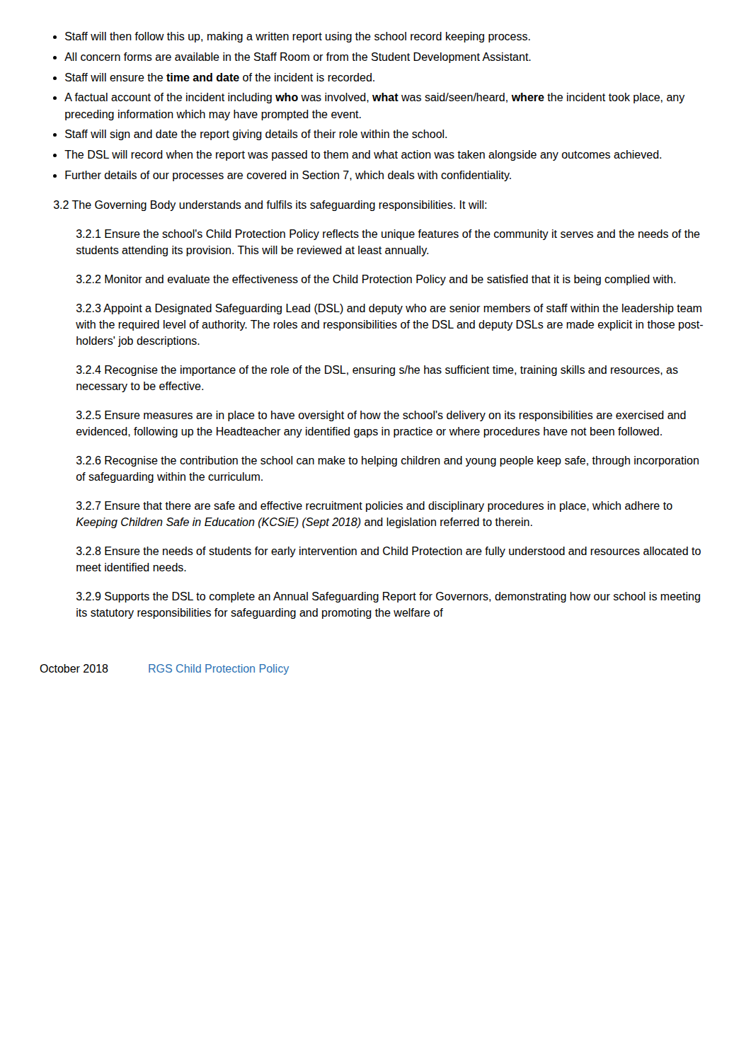Staff will then follow this up, making a written report using the school record keeping process.
All concern forms are available in the Staff Room or from the Student Development Assistant.
Staff will ensure the time and date of the incident is recorded.
A factual account of the incident including who was involved, what was said/seen/heard, where the incident took place, any preceding information which may have prompted the event.
Staff will sign and date the report giving details of their role within the school.
The DSL will record when the report was passed to them and what action was taken alongside any outcomes achieved.
Further details of our processes are covered in Section 7, which deals with confidentiality.
3.2 The Governing Body understands and fulfils its safeguarding responsibilities. It will:
3.2.1 Ensure the school's Child Protection Policy reflects the unique features of the community it serves and the needs of the students attending its provision. This will be reviewed at least annually.
3.2.2 Monitor and evaluate the effectiveness of the Child Protection Policy and be satisfied that it is being complied with.
3.2.3 Appoint a Designated Safeguarding Lead (DSL) and deputy who are senior members of staff within the leadership team with the required level of authority. The roles and responsibilities of the DSL and deputy DSLs are made explicit in those post-holders' job descriptions.
3.2.4 Recognise the importance of the role of the DSL, ensuring s/he has sufficient time, training skills and resources, as necessary to be effective.
3.2.5 Ensure measures are in place to have oversight of how the school's delivery on its responsibilities are exercised and evidenced, following up the Headteacher any identified gaps in practice or where procedures have not been followed.
3.2.6 Recognise the contribution the school can make to helping children and young people keep safe, through incorporation of safeguarding within the curriculum.
3.2.7 Ensure that there are safe and effective recruitment policies and disciplinary procedures in place, which adhere to Keeping Children Safe in Education (KCSiE) (Sept 2018) and legislation referred to therein.
3.2.8 Ensure the needs of students for early intervention and Child Protection are fully understood and resources allocated to meet identified needs.
3.2.9 Supports the DSL to complete an Annual Safeguarding Report for Governors, demonstrating how our school is meeting its statutory responsibilities for safeguarding and promoting the welfare of
October 2018 RGS Child Protection Policy